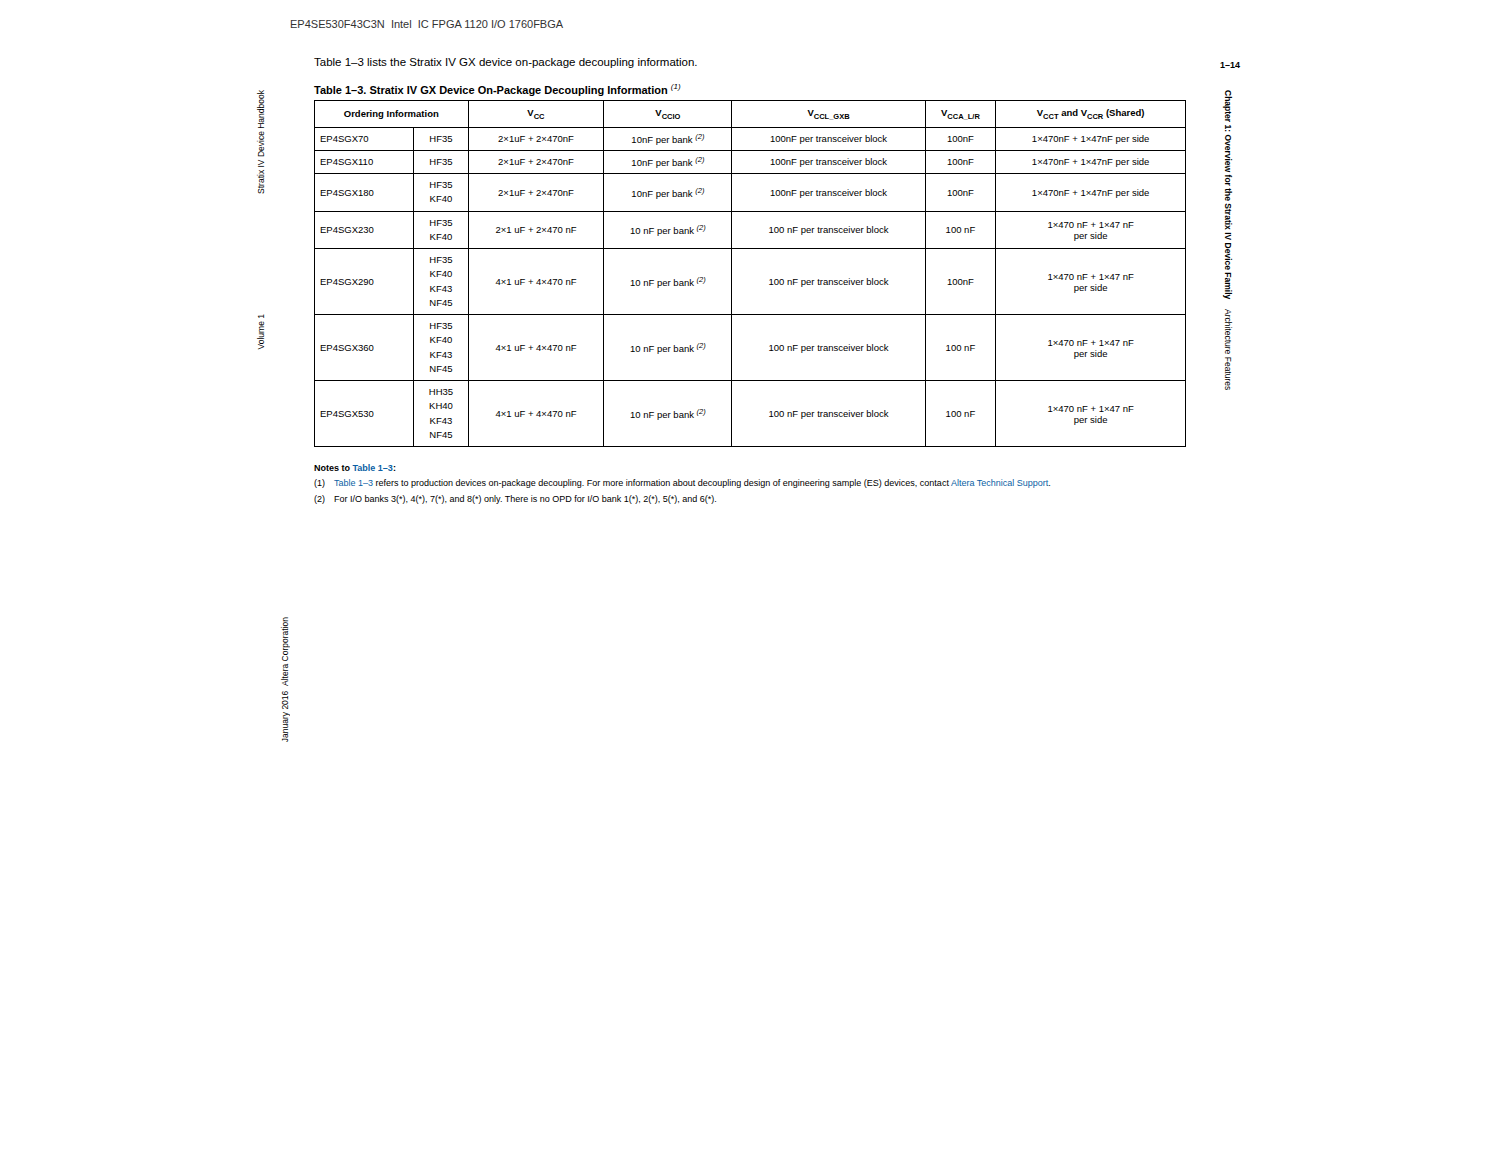EP4SE530F43C3N Intel IC FPGA 1120 I/O 1760FBGA
1–14
Stratix IV Device Handbook
Volume 1
Chapter 1: Overview for the Stratix IV Device Family
Architecture Features
Table 1–3 lists the Stratix IV GX device on-package decoupling information.
Table 1–3. Stratix IV GX Device On-Package Decoupling Information (1)
| Ordering Information | V CC | V CCIO | V CCL_GXB | V CCA_L/R | V CCT and V CCR (Shared) |
| --- | --- | --- | --- | --- | --- |
| EP4SGX70 | HF35 | 2×1uF + 2×470nF | 10nF per bank (2) | 100nF per transceiver block | 100nF | 1×470nF + 1×47nF per side |
| EP4SGX110 | HF35 | 2×1uF + 2×470nF | 10nF per bank (2) | 100nF per transceiver block | 100nF | 1×470nF + 1×47nF per side |
| EP4SGX180 | HF35 KF40 | 2×1uF + 2×470nF | 10nF per bank (2) | 100nF per transceiver block | 100nF | 1×470nF + 1×47nF per side |
| EP4SGX230 | HF35 KF40 | 2×1 uF + 2×470 nF | 10 nF per bank (2) | 100 nF per transceiver block | 100 nF | 1×470 nF + 1×47 nF per side |
| EP4SGX290 | HF35 KF40 KF43 NF45 | 4×1 uF + 4×470 nF | 10 nF per bank (2) | 100 nF per transceiver block | 100nF | 1×470 nF + 1×47 nF per side |
| EP4SGX360 | HF35 KF40 KF43 NF45 | 4×1 uF + 4×470 nF | 10 nF per bank (2) | 100 nF per transceiver block | 100 nF | 1×470 nF + 1×47 nF per side |
| EP4SGX530 | HH35 KH40 KF43 NF45 | 4×1 uF + 4×470 nF | 10 nF per bank (2) | 100 nF per transceiver block | 100 nF | 1×470 nF + 1×47 nF per side |
Notes to Table 1–3:
(1) Table 1–3 refers to production devices on-package decoupling. For more information about decoupling design of engineering sample (ES) devices, contact Altera Technical Support.
(2) For I/O banks 3(*), 4(*), 7(*), and 8(*) only. There is no OPD for I/O bank 1(*), 2(*), 5(*), and 6(*).
January 2016 Altera Corporation